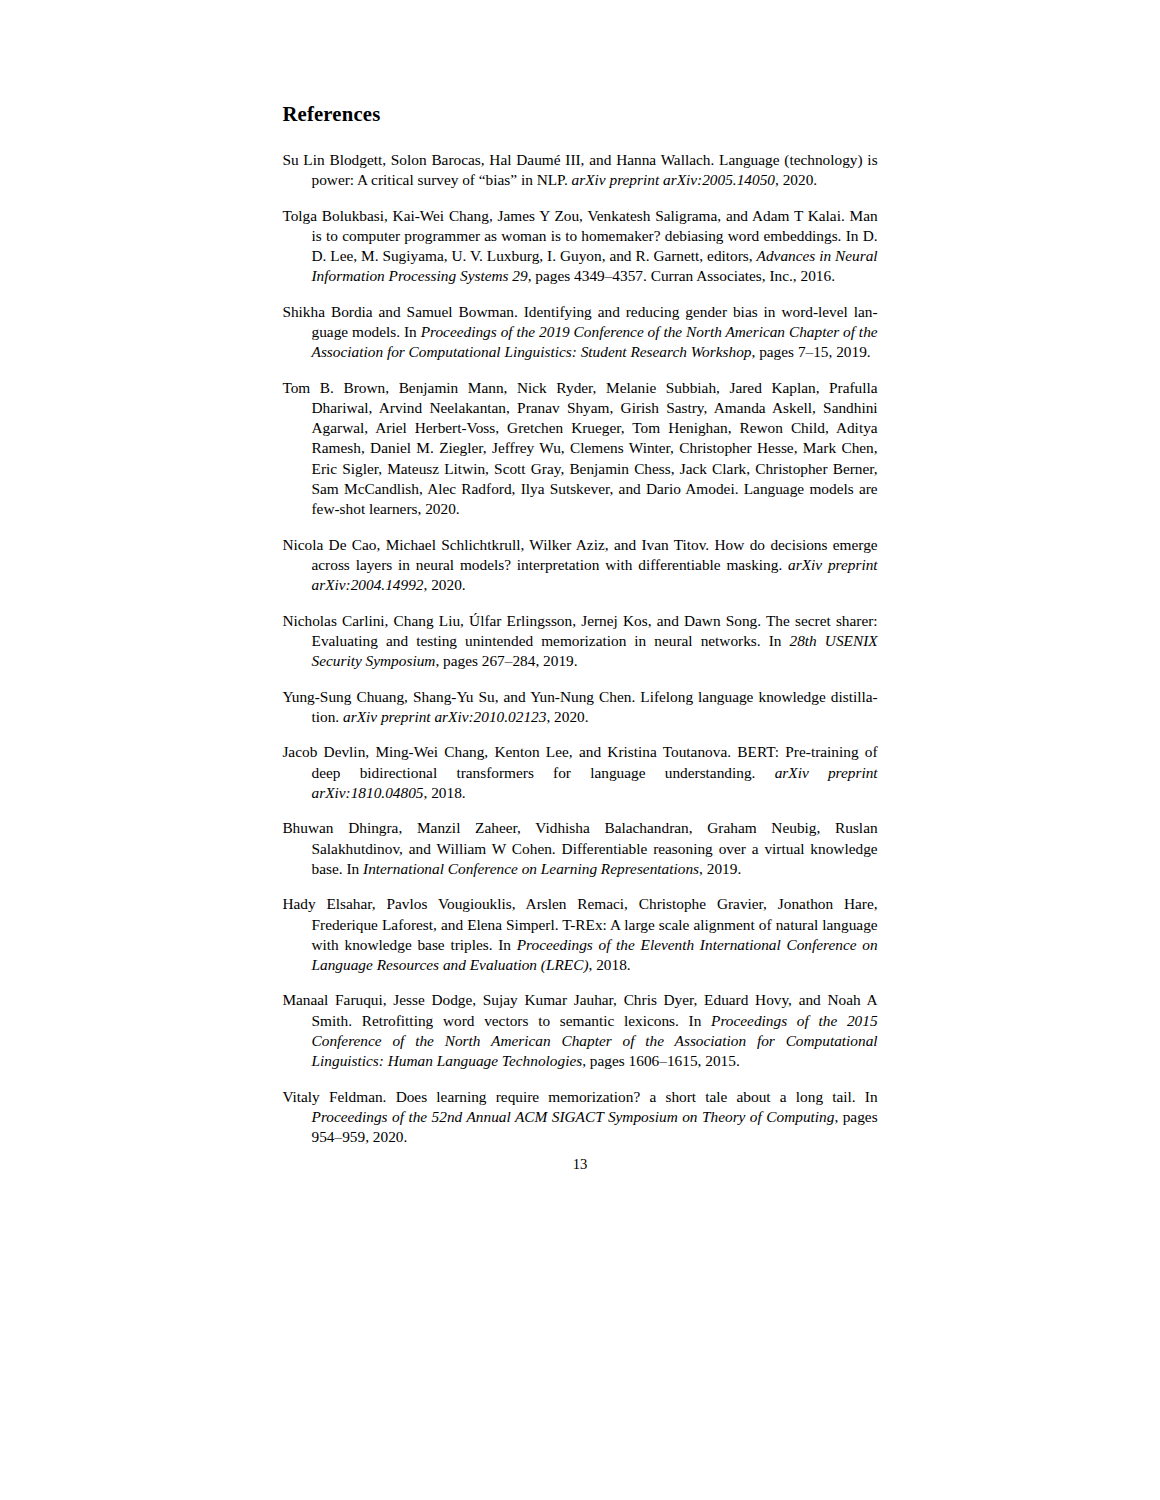References
Su Lin Blodgett, Solon Barocas, Hal Daumé III, and Hanna Wallach. Language (technology) is power: A critical survey of “bias” in NLP. arXiv preprint arXiv:2005.14050, 2020.
Tolga Bolukbasi, Kai-Wei Chang, James Y Zou, Venkatesh Saligrama, and Adam T Kalai. Man is to computer programmer as woman is to homemaker? debiasing word embeddings. In D. D. Lee, M. Sugiyama, U. V. Luxburg, I. Guyon, and R. Garnett, editors, Advances in Neural Information Processing Systems 29, pages 4349–4357. Curran Associates, Inc., 2016.
Shikha Bordia and Samuel Bowman. Identifying and reducing gender bias in word-level language models. In Proceedings of the 2019 Conference of the North American Chapter of the Association for Computational Linguistics: Student Research Workshop, pages 7–15, 2019.
Tom B. Brown, Benjamin Mann, Nick Ryder, Melanie Subbiah, Jared Kaplan, Prafulla Dhariwal, Arvind Neelakantan, Pranav Shyam, Girish Sastry, Amanda Askell, Sandhini Agarwal, Ariel Herbert-Voss, Gretchen Krueger, Tom Henighan, Rewon Child, Aditya Ramesh, Daniel M. Ziegler, Jeffrey Wu, Clemens Winter, Christopher Hesse, Mark Chen, Eric Sigler, Mateusz Litwin, Scott Gray, Benjamin Chess, Jack Clark, Christopher Berner, Sam McCandlish, Alec Radford, Ilya Sutskever, and Dario Amodei. Language models are few-shot learners, 2020.
Nicola De Cao, Michael Schlichtkrull, Wilker Aziz, and Ivan Titov. How do decisions emerge across layers in neural models? interpretation with differentiable masking. arXiv preprint arXiv:2004.14992, 2020.
Nicholas Carlini, Chang Liu, Úlfar Erlingsson, Jernej Kos, and Dawn Song. The secret sharer: Evaluating and testing unintended memorization in neural networks. In 28th USENIX Security Symposium, pages 267–284, 2019.
Yung-Sung Chuang, Shang-Yu Su, and Yun-Nung Chen. Lifelong language knowledge distillation. arXiv preprint arXiv:2010.02123, 2020.
Jacob Devlin, Ming-Wei Chang, Kenton Lee, and Kristina Toutanova. BERT: Pre-training of deep bidirectional transformers for language understanding. arXiv preprint arXiv:1810.04805, 2018.
Bhuwan Dhingra, Manzil Zaheer, Vidhisha Balachandran, Graham Neubig, Ruslan Salakhutdinov, and William W Cohen. Differentiable reasoning over a virtual knowledge base. In International Conference on Learning Representations, 2019.
Hady Elsahar, Pavlos Vougiouklis, Arslen Remaci, Christophe Gravier, Jonathon Hare, Frederique Laforest, and Elena Simperl. T-REx: A large scale alignment of natural language with knowledge base triples. In Proceedings of the Eleventh International Conference on Language Resources and Evaluation (LREC), 2018.
Manaal Faruqui, Jesse Dodge, Sujay Kumar Jauhar, Chris Dyer, Eduard Hovy, and Noah A Smith. Retrofitting word vectors to semantic lexicons. In Proceedings of the 2015 Conference of the North American Chapter of the Association for Computational Linguistics: Human Language Technologies, pages 1606–1615, 2015.
Vitaly Feldman. Does learning require memorization? a short tale about a long tail. In Proceedings of the 52nd Annual ACM SIGACT Symposium on Theory of Computing, pages 954–959, 2020.
13